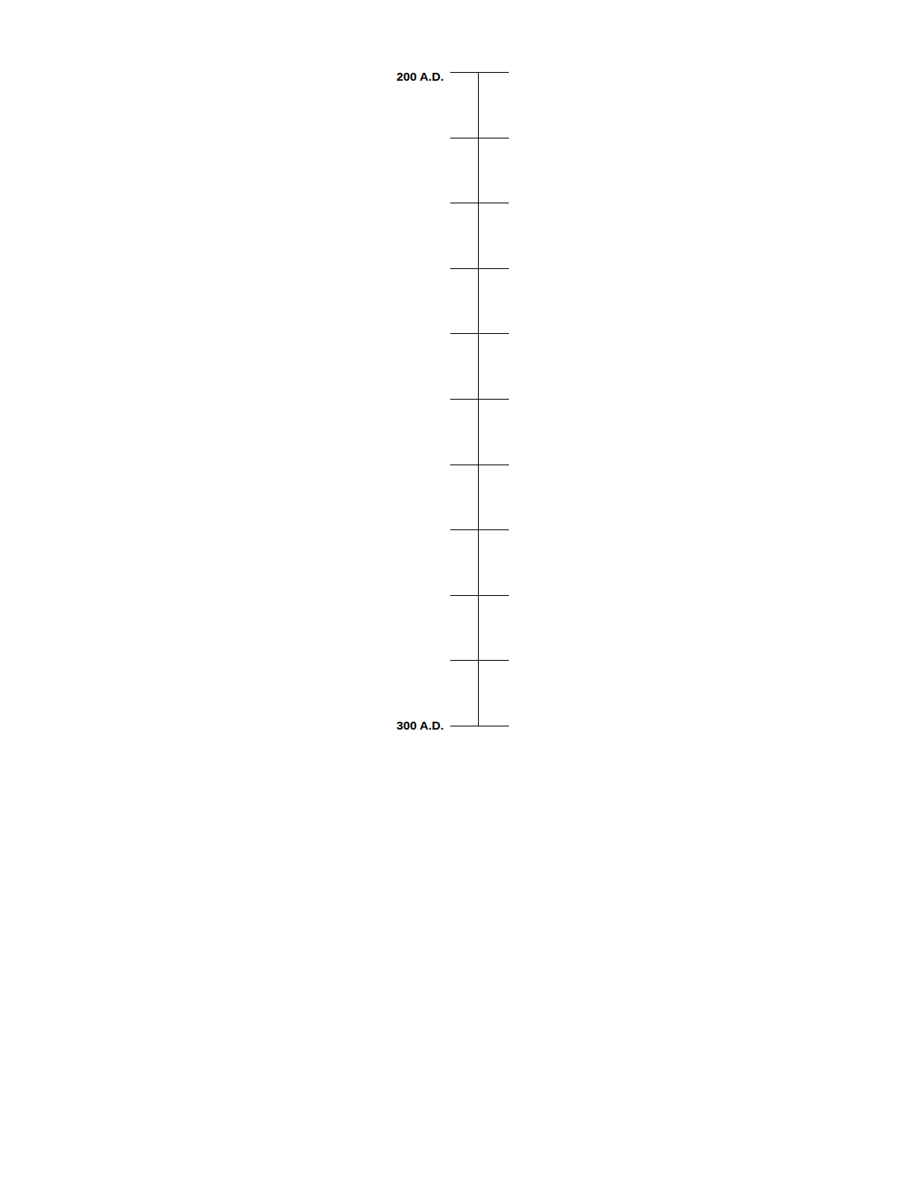200 A.D.
300 A.D.